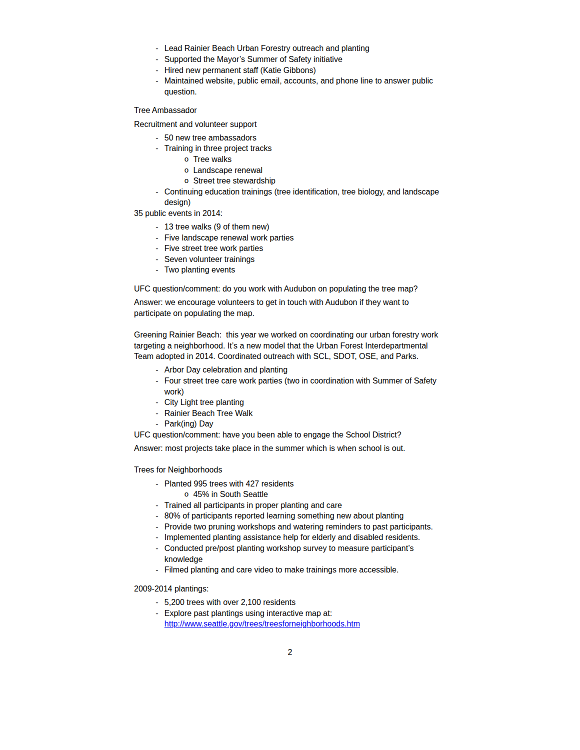Lead Rainier Beach Urban Forestry outreach and planting
Supported the Mayor’s Summer of Safety initiative
Hired new permanent staff (Katie Gibbons)
Maintained website, public email, accounts, and phone line to answer public question.
Tree Ambassador
Recruitment and volunteer support
50 new tree ambassadors
Training in three project tracks
Tree walks
Landscape renewal
Street tree stewardship
Continuing education trainings (tree identification, tree biology, and landscape design)
35 public events in 2014:
13 tree walks (9 of them new)
Five landscape renewal work parties
Five street tree work parties
Seven volunteer trainings
Two planting events
UFC question/comment: do you work with Audubon on populating the tree map?
Answer: we encourage volunteers to get in touch with Audubon if they want to participate on populating the map.
Greening Rainier Beach: this year we worked on coordinating our urban forestry work targeting a neighborhood. It’s a new model that the Urban Forest Interdepartmental Team adopted in 2014. Coordinated outreach with SCL, SDOT, OSE, and Parks.
Arbor Day celebration and planting
Four street tree care work parties (two in coordination with Summer of Safety work)
City Light tree planting
Rainier Beach Tree Walk
Park(ing) Day
UFC question/comment: have you been able to engage the School District?
Answer: most projects take place in the summer which is when school is out.
Trees for Neighborhoods
Planted 995 trees with 427 residents
45% in South Seattle
Trained all participants in proper planting and care
80% of participants reported learning something new about planting
Provide two pruning workshops and watering reminders to past participants.
Implemented planting assistance help for elderly and disabled residents.
Conducted pre/post planting workshop survey to measure participant’s knowledge
Filmed planting and care video to make trainings more accessible.
2009-2014 plantings:
5,200 trees with over 2,100 residents
Explore past plantings using interactive map at:
http://www.seattle.gov/trees/treesforneighborhoods.htm
2